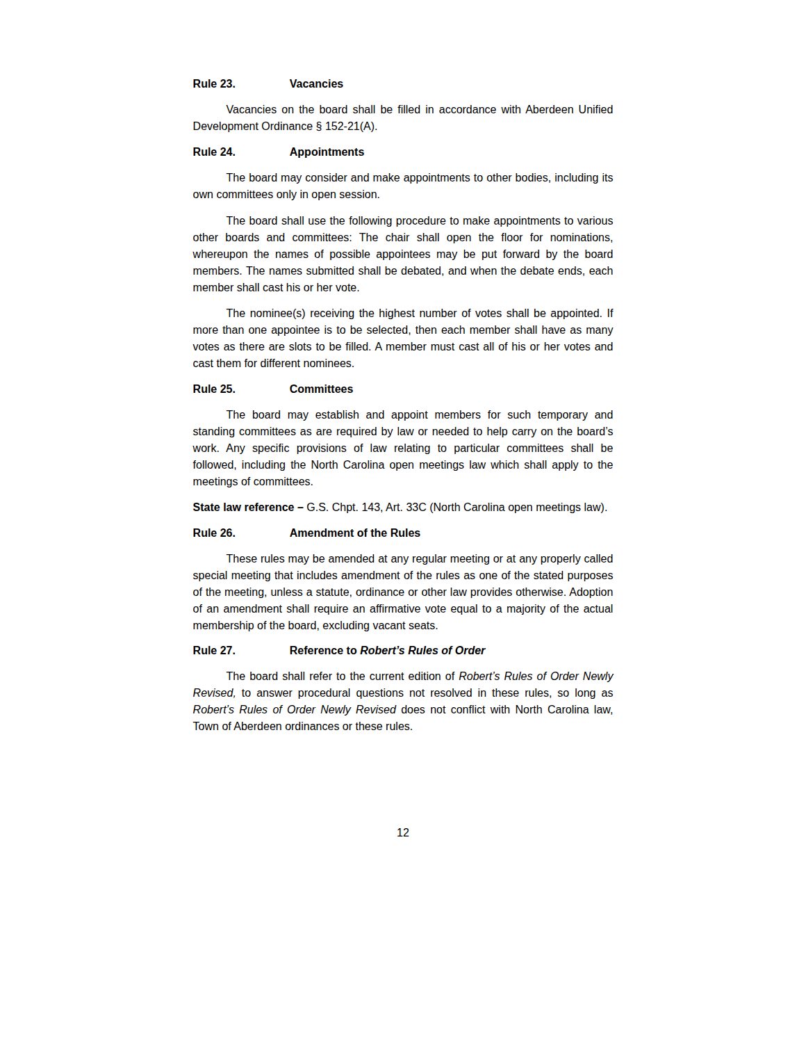Rule 23. Vacancies
Vacancies on the board shall be filled in accordance with Aberdeen Unified Development Ordinance § 152-21(A).
Rule 24. Appointments
The board may consider and make appointments to other bodies, including its own committees only in open session.
The board shall use the following procedure to make appointments to various other boards and committees: The chair shall open the floor for nominations, whereupon the names of possible appointees may be put forward by the board members. The names submitted shall be debated, and when the debate ends, each member shall cast his or her vote.
The nominee(s) receiving the highest number of votes shall be appointed. If more than one appointee is to be selected, then each member shall have as many votes as there are slots to be filled. A member must cast all of his or her votes and cast them for different nominees.
Rule 25. Committees
The board may establish and appoint members for such temporary and standing committees as are required by law or needed to help carry on the board’s work. Any specific provisions of law relating to particular committees shall be followed, including the North Carolina open meetings law which shall apply to the meetings of committees.
State law reference – G.S. Chpt. 143, Art. 33C (North Carolina open meetings law).
Rule 26. Amendment of the Rules
These rules may be amended at any regular meeting or at any properly called special meeting that includes amendment of the rules as one of the stated purposes of the meeting, unless a statute, ordinance or other law provides otherwise. Adoption of an amendment shall require an affirmative vote equal to a majority of the actual membership of the board, excluding vacant seats.
Rule 27. Reference to Robert’s Rules of Order
The board shall refer to the current edition of Robert’s Rules of Order Newly Revised, to answer procedural questions not resolved in these rules, so long as Robert’s Rules of Order Newly Revised does not conflict with North Carolina law, Town of Aberdeen ordinances or these rules.
12